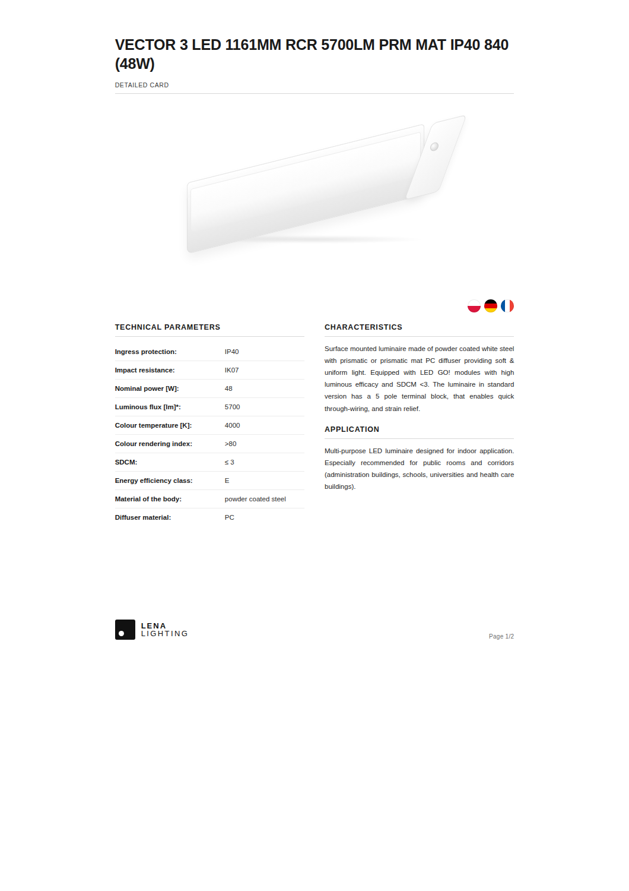VECTOR 3 LED 1161MM RCR 5700LM PRM MAT IP40 840 (48W)
Detailed card
Technical parameters
| Ingress protection: | IP40 |
| Impact resistance: | IK07 |
| Nominal power [W]: | 48 |
| Luminous flux [lm]*: | 5700 |
| Colour temperature [K]: | 4000 |
| Colour rendering index: | >80 |
| SDCM: | ≤ 3 |
| Energy efficiency class: | E |
| Material of the body: | powder coated steel |
| Diffuser material: | PC |
Characteristics
Surface mounted luminaire made of powder coated white steel with prismatic or prismatic mat PC diffuser providing soft & uniform light. Equipped with LED GO! modules with high luminous efficacy and SDCM <3. The luminaire in standard version has a 5 pole terminal block, that enables quick through-wiring, and strain relief.
Application
Multi-purpose LED luminaire designed for indoor application. Especially recommended for public rooms and corridors (administration buildings, schools, universities and health care buildings).
LENA LIGHTING
Page 1/2